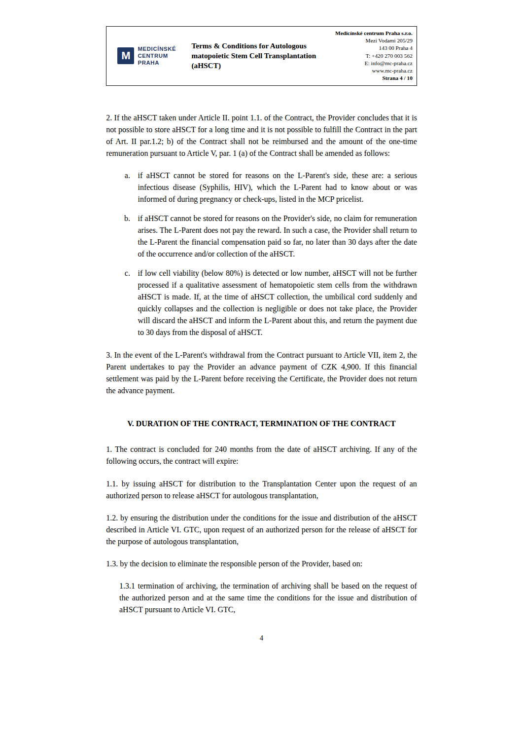M
Medicínské
Centrum
Praha
Terms & Conditions for Autologous
matopoietic Stem Cell Transplantation
(aHSCT)
Medicínské centrum Praha s.r.o.
Mezi Vodami 205/29
143 00 Praha 4
T: +420 270 003 562
E: info@mc-praha.cz
www.mc-praha.cz
Strana 4 / 10
2. If the aHSCT taken under Article II. point 1.1. of the Contract, the Provider concludes that it is not possible to store aHSCT for a long time and it is not possible to fulfill the Contract in the part of Art. II par.1.2; b) of the Contract shall not be reimbursed and the amount of the one-time remuneration pursuant to Article V, par. 1 (a) of the Contract shall be amended as follows:
if aHSCT cannot be stored for reasons on the L-Parent's side, these are: a serious infectious disease (Syphilis, HIV), which the L-Parent had to know about or was informed of during pregnancy or check-ups, listed in the MCP pricelist.
if aHSCT cannot be stored for reasons on the Provider's side, no claim for remuneration arises. The L-Parent does not pay the reward. In such a case, the Provider shall return to the L-Parent the financial compensation paid so far, no later than 30 days after the date of the occurrence and/or collection of the aHSCT.
if low cell viability (below 80%) is detected or low number, aHSCT will not be further processed if a qualitative assessment of hematopoietic stem cells from the withdrawn aHSCT is made. If, at the time of aHSCT collection, the umbilical cord suddenly and quickly collapses and the collection is negligible or does not take place, the Provider will discard the aHSCT and inform the L-Parent about this, and return the payment due to 30 days from the disposal of aHSCT.
3. In the event of the L-Parent's withdrawal from the Contract pursuant to Article VII, item 2, the Parent undertakes to pay the Provider an advance payment of CZK 4,900. If this financial settlement was paid by the L-Parent before receiving the Certificate, the Provider does not return the advance payment.
V. DURATION OF THE CONTRACT, TERMINATION OF THE CONTRACT
1. The contract is concluded for 240 months from the date of aHSCT archiving. If any of the following occurs, the contract will expire:
1.1. by issuing aHSCT for distribution to the Transplantation Center upon the request of an authorized person to release aHSCT for autologous transplantation,
1.2. by ensuring the distribution under the conditions for the issue and distribution of the aHSCT described in Article VI. GTC, upon request of an authorized person for the release of aHSCT for the purpose of autologous transplantation,
1.3. by the decision to eliminate the responsible person of the Provider, based on:
1.3.1 termination of archiving, the termination of archiving shall be based on the request of the authorized person and at the same time the conditions for the issue and distribution of aHSCT pursuant to Article VI. GTC,
4